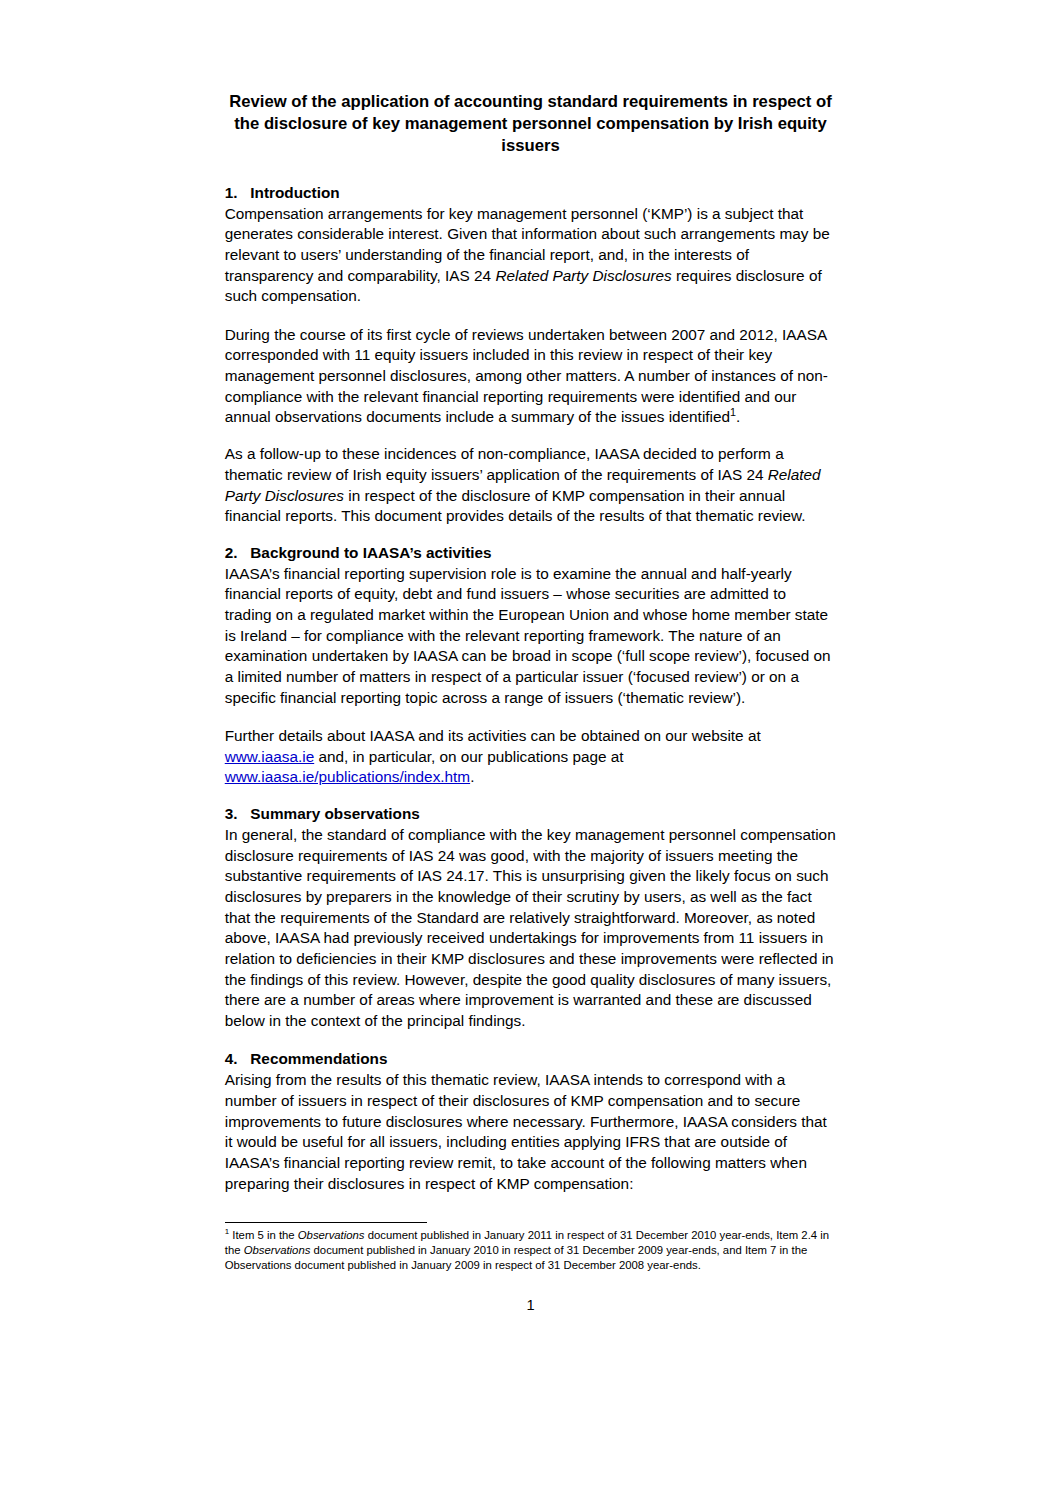Review of the application of accounting standard requirements in respect of
the disclosure of key management personnel compensation by Irish equity
issuers
1. Introduction
Compensation arrangements for key management personnel (‘KMP’) is a subject that generates considerable interest. Given that information about such arrangements may be relevant to users’ understanding of the financial report, and, in the interests of transparency and comparability, IAS 24 Related Party Disclosures requires disclosure of such compensation.
During the course of its first cycle of reviews undertaken between 2007 and 2012, IAASA corresponded with 11 equity issuers included in this review in respect of their key management personnel disclosures, among other matters. A number of instances of non-compliance with the relevant financial reporting requirements were identified and our annual observations documents include a summary of the issues identified1.
As a follow-up to these incidences of non-compliance, IAASA decided to perform a thematic review of Irish equity issuers’ application of the requirements of IAS 24 Related Party Disclosures in respect of the disclosure of KMP compensation in their annual financial reports. This document provides details of the results of that thematic review.
2. Background to IAASA’s activities
IAASA’s financial reporting supervision role is to examine the annual and half-yearly financial reports of equity, debt and fund issuers – whose securities are admitted to trading on a regulated market within the European Union and whose home member state is Ireland – for compliance with the relevant reporting framework. The nature of an examination undertaken by IAASA can be broad in scope (‘full scope review’), focused on a limited number of matters in respect of a particular issuer (‘focused review’) or on a specific financial reporting topic across a range of issuers (‘thematic review’).
Further details about IAASA and its activities can be obtained on our website at www.iaasa.ie and, in particular, on our publications page at www.iaasa.ie/publications/index.htm.
3. Summary observations
In general, the standard of compliance with the key management personnel compensation disclosure requirements of IAS 24 was good, with the majority of issuers meeting the substantive requirements of IAS 24.17. This is unsurprising given the likely focus on such disclosures by preparers in the knowledge of their scrutiny by users, as well as the fact that the requirements of the Standard are relatively straightforward. Moreover, as noted above, IAASA had previously received undertakings for improvements from 11 issuers in relation to deficiencies in their KMP disclosures and these improvements were reflected in the findings of this review. However, despite the good quality disclosures of many issuers, there are a number of areas where improvement is warranted and these are discussed below in the context of the principal findings.
4. Recommendations
Arising from the results of this thematic review, IAASA intends to correspond with a number of issuers in respect of their disclosures of KMP compensation and to secure improvements to future disclosures where necessary. Furthermore, IAASA considers that it would be useful for all issuers, including entities applying IFRS that are outside of IAASA’s financial reporting review remit, to take account of the following matters when preparing their disclosures in respect of KMP compensation:
1 Item 5 in the Observations document published in January 2011 in respect of 31 December 2010 year-ends, Item 2.4 in the Observations document published in January 2010 in respect of 31 December 2009 year-ends, and Item 7 in the Observations document published in January 2009 in respect of 31 December 2008 year-ends.
1